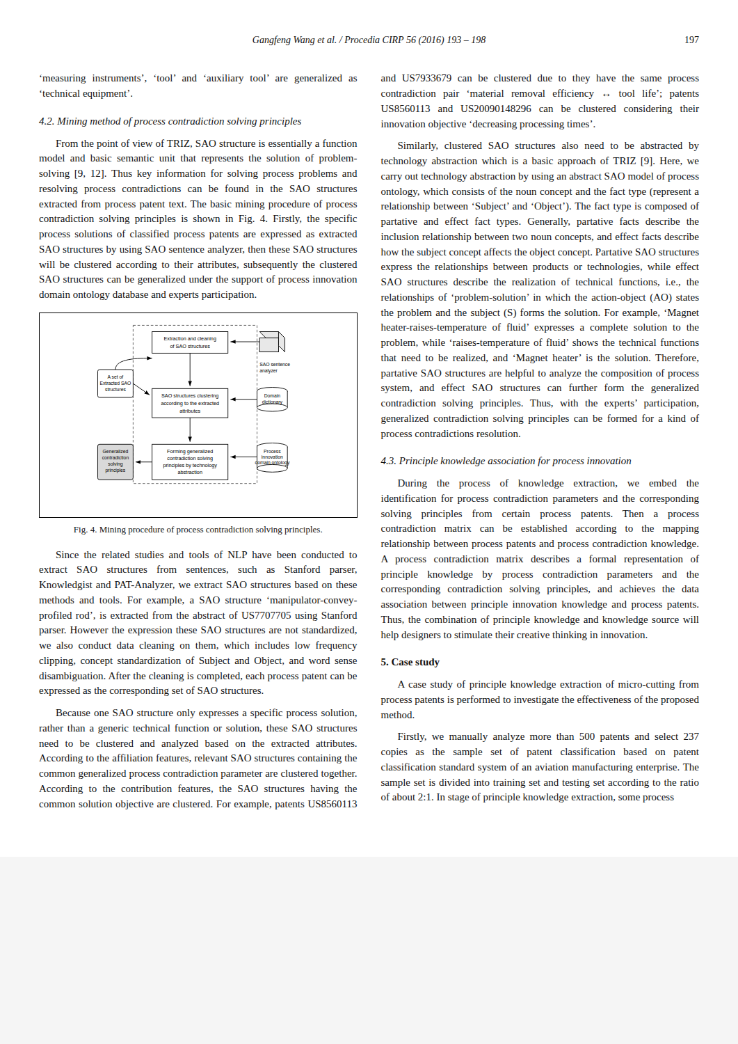Gangfeng Wang et al. / Procedia CIRP 56 (2016) 193 – 198 197
‘measuring instruments’, ‘tool’ and ‘auxiliary tool’ are generalized as ‘technical equipment’.
4.2. Mining method of process contradiction solving principles
From the point of view of TRIZ, SAO structure is essentially a function model and basic semantic unit that represents the solution of problem-solving [9, 12]. Thus key information for solving process problems and resolving process contradictions can be found in the SAO structures extracted from process patent text. The basic mining procedure of process contradiction solving principles is shown in Fig. 4. Firstly, the specific process solutions of classified process patents are expressed as extracted SAO structures by using SAO sentence analyzer, then these SAO structures will be clustered according to their attributes, subsequently the clustered SAO structures can be generalized under the support of process innovation domain ontology database and experts participation.
Extraction and cleaning of SAO structures A set of Extracted SAO structures SAO structures clustering according to the extracted attributes SAO sentence analyzer Domain dictionary Forming generalized contradiction solving principles by technology abstraction Generalized contradiction solving principles Process innovation domain ontology
Fig. 4. Mining procedure of process contradiction solving principles.
Since the related studies and tools of NLP have been conducted to extract SAO structures from sentences, such as Stanford parser, Knowledgist and PAT-Analyzer, we extract SAO structures based on these methods and tools. For example, a SAO structure ‘manipulator-convey-profiled rod’, is extracted from the abstract of US7707705 using Stanford parser. However the expression these SAO structures are not standardized, we also conduct data cleaning on them, which includes low frequency clipping, concept standardization of Subject and Object, and word sense disambiguation. After the cleaning is completed, each process patent can be expressed as the corresponding set of SAO structures.
Because one SAO structure only expresses a specific process solution, rather than a generic technical function or solution, these SAO structures need to be clustered and analyzed based on the extracted attributes. According to the affiliation features, relevant SAO structures containing the common generalized process contradiction parameter are clustered together. According to the contribution features, the SAO structures having the common solution objective are clustered. For example, patents US8560113 and US7933679 can be clustered due to they have the same process contradiction pair ‘material removal efficiency ↔ tool life’; patents US8560113 and US20090148296 can be clustered considering their innovation objective ‘decreasing processing times’.
Similarly, clustered SAO structures also need to be abstracted by technology abstraction which is a basic approach of TRIZ [9]. Here, we carry out technology abstraction by using an abstract SAO model of process ontology, which consists of the noun concept and the fact type (represent a relationship between ‘Subject’ and ‘Object’). The fact type is composed of partative and effect fact types. Generally, partative facts describe the inclusion relationship between two noun concepts, and effect facts describe how the subject concept affects the object concept. Partative SAO structures express the relationships between products or technologies, while effect SAO structures describe the realization of technical functions, i.e., the relationships of ‘problem-solution’ in which the action-object (AO) states the problem and the subject (S) forms the solution. For example, ‘Magnet heater-raises-temperature of fluid’ expresses a complete solution to the problem, while ‘raises-temperature of fluid’ shows the technical functions that need to be realized, and ‘Magnet heater’ is the solution. Therefore, partative SAO structures are helpful to analyze the composition of process system, and effect SAO structures can further form the generalized contradiction solving principles. Thus, with the experts’ participation, generalized contradiction solving principles can be formed for a kind of process contradictions resolution.
4.3. Principle knowledge association for process innovation
During the process of knowledge extraction, we embed the identification for process contradiction parameters and the corresponding solving principles from certain process patents. Then a process contradiction matrix can be established according to the mapping relationship between process patents and process contradiction knowledge. A process contradiction matrix describes a formal representation of principle knowledge by process contradiction parameters and the corresponding contradiction solving principles, and achieves the data association between principle innovation knowledge and process patents. Thus, the combination of principle knowledge and knowledge source will help designers to stimulate their creative thinking in innovation.
5. Case study
A case study of principle knowledge extraction of micro-cutting from process patents is performed to investigate the effectiveness of the proposed method.
Firstly, we manually analyze more than 500 patents and select 237 copies as the sample set of patent classification based on patent classification standard system of an aviation manufacturing enterprise. The sample set is divided into training set and testing set according to the ratio of about 2:1. In stage of principle knowledge extraction, some process